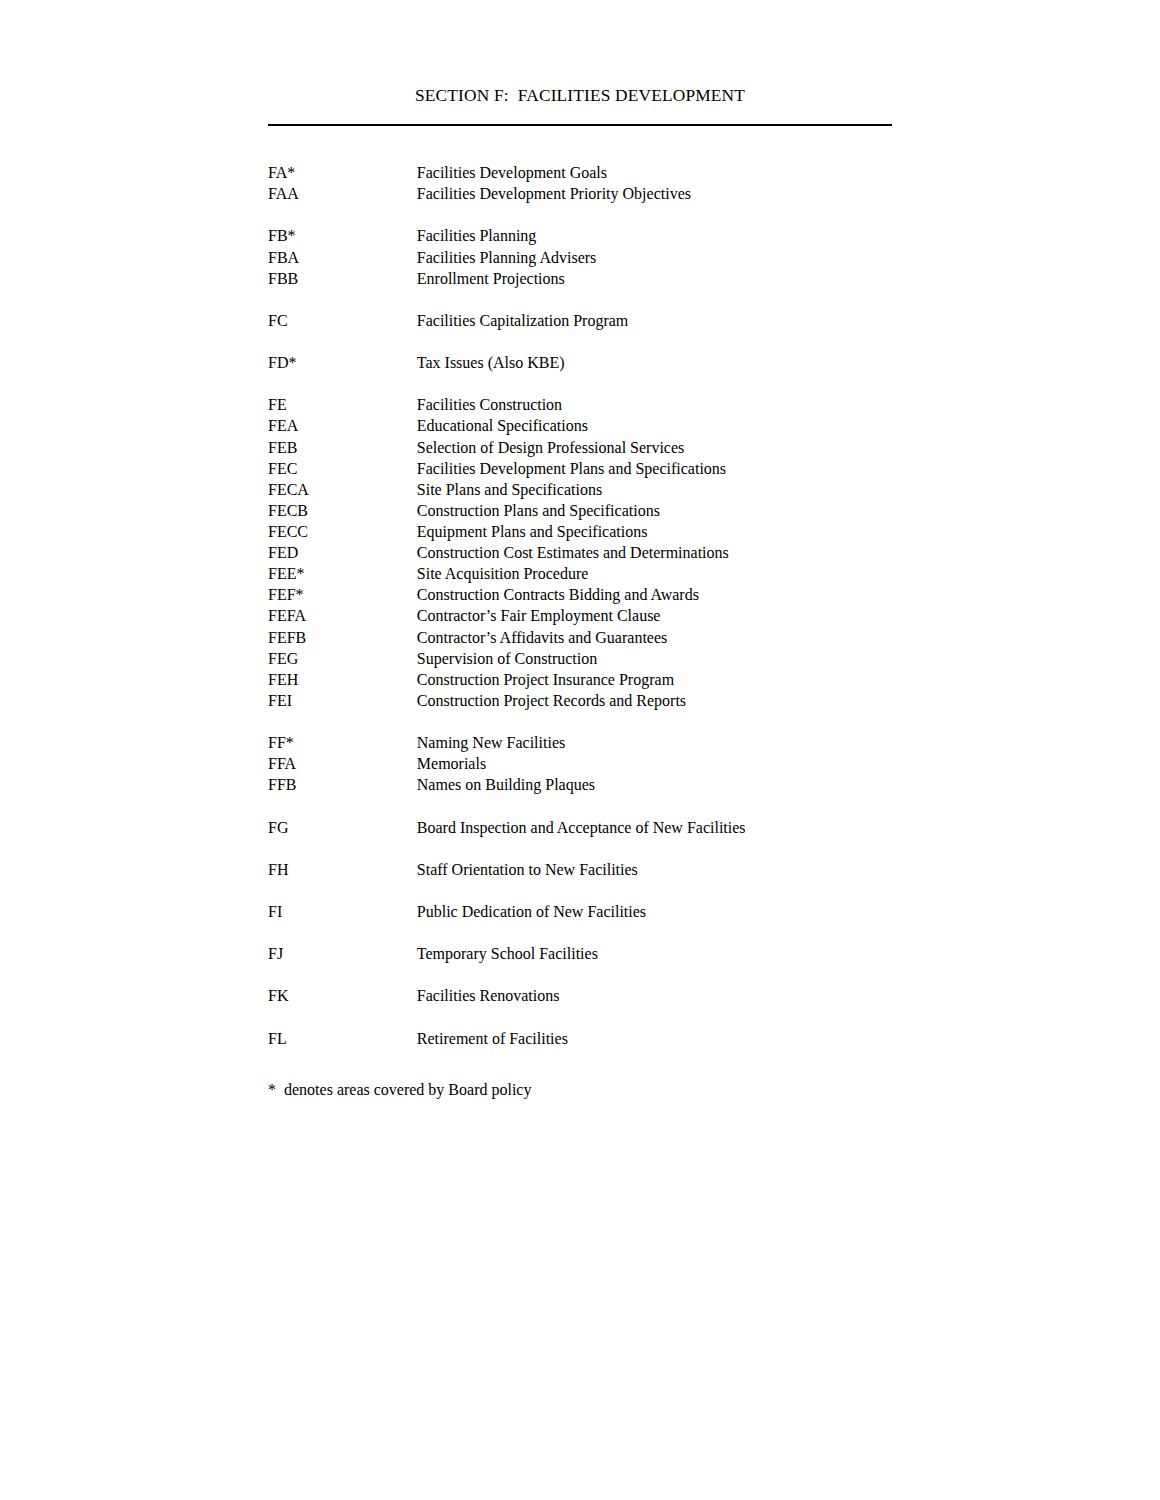SECTION F: FACILITIES DEVELOPMENT
| FA* | Facilities Development Goals |
| FAA | Facilities Development Priority Objectives |
| FB* | Facilities Planning |
| FBA | Facilities Planning Advisers |
| FBB | Enrollment Projections |
| FC | Facilities Capitalization Program |
| FD* | Tax Issues (Also KBE) |
| FE | Facilities Construction |
| FEA | Educational Specifications |
| FEB | Selection of Design Professional Services |
| FEC | Facilities Development Plans and Specifications |
| FECA | Site Plans and Specifications |
| FECB | Construction Plans and Specifications |
| FECC | Equipment Plans and Specifications |
| FED | Construction Cost Estimates and Determinations |
| FEE* | Site Acquisition Procedure |
| FEF* | Construction Contracts Bidding and Awards |
| FEFA | Contractor’s Fair Employment Clause |
| FEFB | Contractor’s Affidavits and Guarantees |
| FEG | Supervision of Construction |
| FEH | Construction Project Insurance Program |
| FEI | Construction Project Records and Reports |
| FF* | Naming New Facilities |
| FFA | Memorials |
| FFB | Names on Building Plaques |
| FG | Board Inspection and Acceptance of New Facilities |
| FH | Staff Orientation to New Facilities |
| FI | Public Dedication of New Facilities |
| FJ | Temporary School Facilities |
| FK | Facilities Renovations |
| FL | Retirement of Facilities |
* denotes areas covered by Board policy